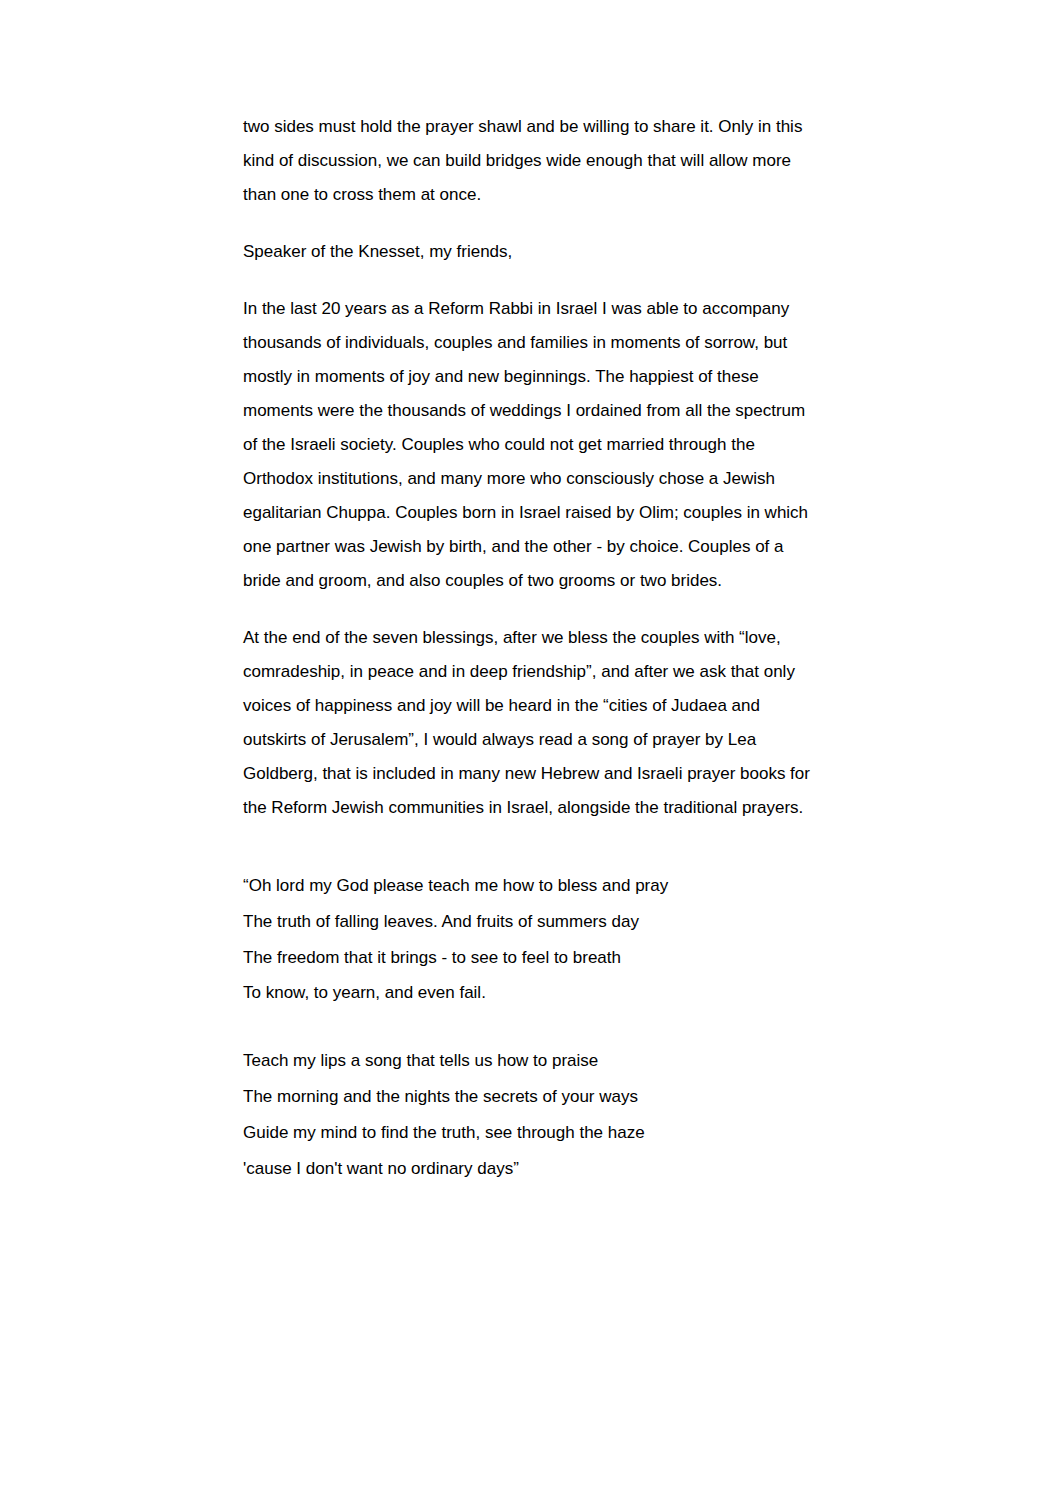two sides must hold the prayer shawl and be willing to share it. Only in this kind of discussion, we can build bridges wide enough that will allow more than one to cross them at once.
Speaker of the Knesset, my friends,
In the last 20 years as a Reform Rabbi in Israel I was able to accompany thousands of individuals, couples and families in moments of sorrow, but mostly in moments of joy and new beginnings. The happiest of these moments were the thousands of weddings I ordained from all the spectrum of the Israeli society. Couples who could not get married through the Orthodox institutions, and many more who consciously chose a Jewish egalitarian Chuppa. Couples born in Israel raised by Olim; couples in which one partner was Jewish by birth, and the other - by choice. Couples of a bride and groom, and also couples of two grooms or two brides.
At the end of the seven blessings, after we bless the couples with “love, comradeship, in peace and in deep friendship”, and after we ask that only voices of happiness and joy will be heard in the “cities of Judaea and outskirts of Jerusalem”, I would always read a song of prayer by Lea Goldberg, that is included in many new Hebrew and Israeli prayer books for the Reform Jewish communities in Israel, alongside the traditional prayers.
“Oh lord my God please teach me how to bless and pray
The truth of falling leaves. And fruits of summers day
The freedom that it brings - to see to feel to breath
To know, to yearn, and even fail.
Teach my lips a song that tells us how to praise
The morning and the nights the secrets of your ways
Guide my mind to find the truth, see through the haze
'cause I don't want no ordinary days”